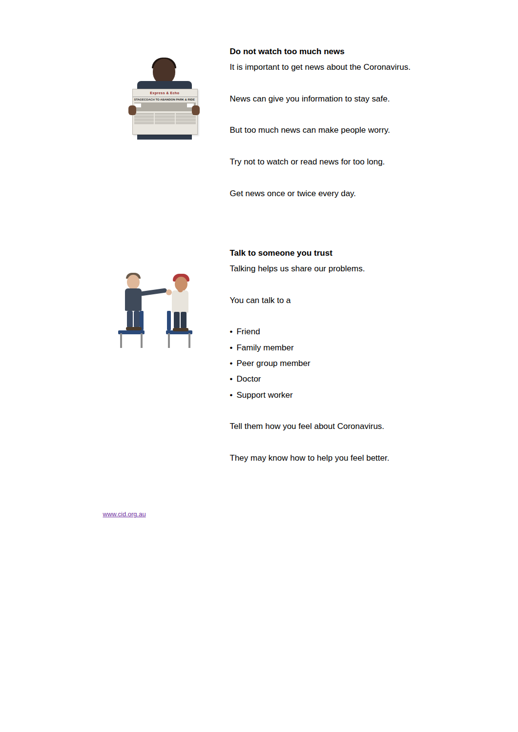Express & Echo
STAGECOACH TO ABANDON PARK & RIDE
Do not watch too much news
It is important to get news about the Coronavirus.
News can give you information to stay safe.
But too much news can make people worry.
Try not to watch or read news for too long.
Get news once or twice every day.
Talk to someone you trust
Talking helps us share our problems.
You can talk to a
Friend
Family member
Peer group member
Doctor
Support worker
Tell them how you feel about Coronavirus.
They may know how to help you feel better.
www.cid.org.au